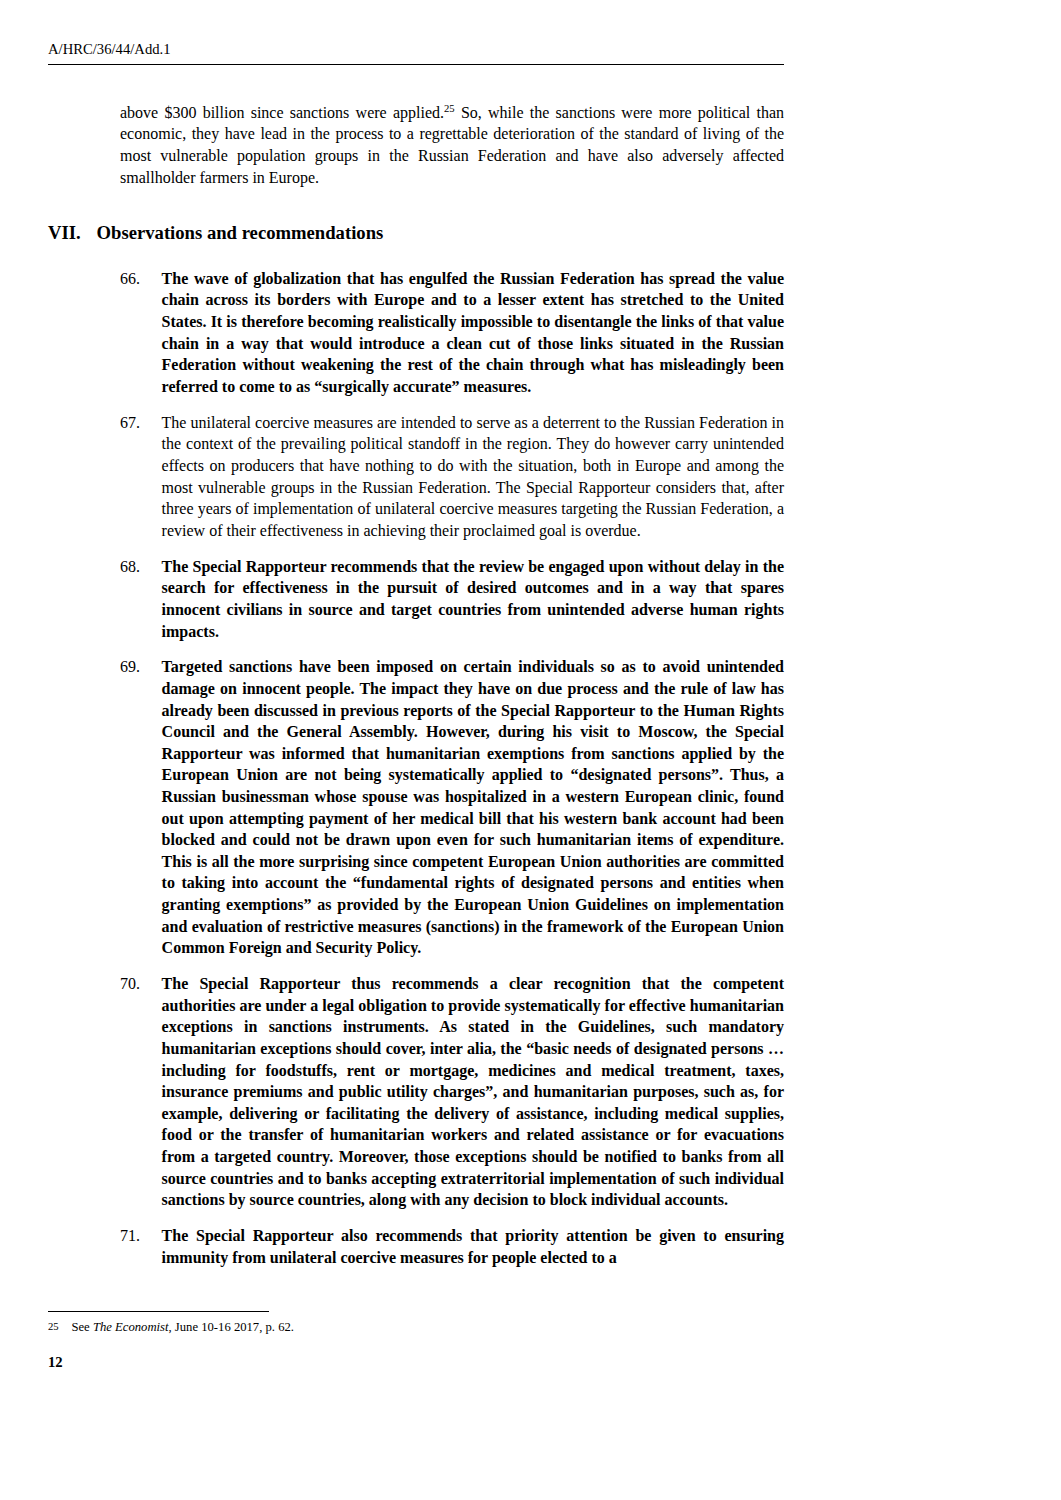A/HRC/36/44/Add.1
above $300 billion since sanctions were applied.25 So, while the sanctions were more political than economic, they have lead in the process to a regrettable deterioration of the standard of living of the most vulnerable population groups in the Russian Federation and have also adversely affected smallholder farmers in Europe.
VII. Observations and recommendations
66.
The wave of globalization that has engulfed the Russian Federation has spread the value chain across its borders with Europe and to a lesser extent has stretched to the United States. It is therefore becoming realistically impossible to disentangle the links of that value chain in a way that would introduce a clean cut of those links situated in the Russian Federation without weakening the rest of the chain through what has misleadingly been referred to come to as “surgically accurate” measures.
67.
The unilateral coercive measures are intended to serve as a deterrent to the Russian Federation in the context of the prevailing political standoff in the region. They do however carry unintended effects on producers that have nothing to do with the situation, both in Europe and among the most vulnerable groups in the Russian Federation. The Special Rapporteur considers that, after three years of implementation of unilateral coercive measures targeting the Russian Federation, a review of their effectiveness in achieving their proclaimed goal is overdue.
68.
The Special Rapporteur recommends that the review be engaged upon without delay in the search for effectiveness in the pursuit of desired outcomes and in a way that spares innocent civilians in source and target countries from unintended adverse human rights impacts.
69.
Targeted sanctions have been imposed on certain individuals so as to avoid unintended damage on innocent people. The impact they have on due process and the rule of law has already been discussed in previous reports of the Special Rapporteur to the Human Rights Council and the General Assembly. However, during his visit to Moscow, the Special Rapporteur was informed that humanitarian exemptions from sanctions applied by the European Union are not being systematically applied to “designated persons”. Thus, a Russian businessman whose spouse was hospitalized in a western European clinic, found out upon attempting payment of her medical bill that his western bank account had been blocked and could not be drawn upon even for such humanitarian items of expenditure. This is all the more surprising since competent European Union authorities are committed to taking into account the “fundamental rights of designated persons and entities when granting exemptions” as provided by the European Union Guidelines on implementation and evaluation of restrictive measures (sanctions) in the framework of the European Union Common Foreign and Security Policy.
70.
The Special Rapporteur thus recommends a clear recognition that the competent authorities are under a legal obligation to provide systematically for effective humanitarian exceptions in sanctions instruments. As stated in the Guidelines, such mandatory humanitarian exceptions should cover, inter alia, the “basic needs of designated persons … including for foodstuffs, rent or mortgage, medicines and medical treatment, taxes, insurance premiums and public utility charges”, and humanitarian purposes, such as, for example, delivering or facilitating the delivery of assistance, including medical supplies, food or the transfer of humanitarian workers and related assistance or for evacuations from a targeted country. Moreover, those exceptions should be notified to banks from all source countries and to banks accepting extraterritorial implementation of such individual sanctions by source countries, along with any decision to block individual accounts.
71.
The Special Rapporteur also recommends that priority attention be given to ensuring immunity from unilateral coercive measures for people elected to a
25
See The Economist, June 10-16 2017, p. 62.
12